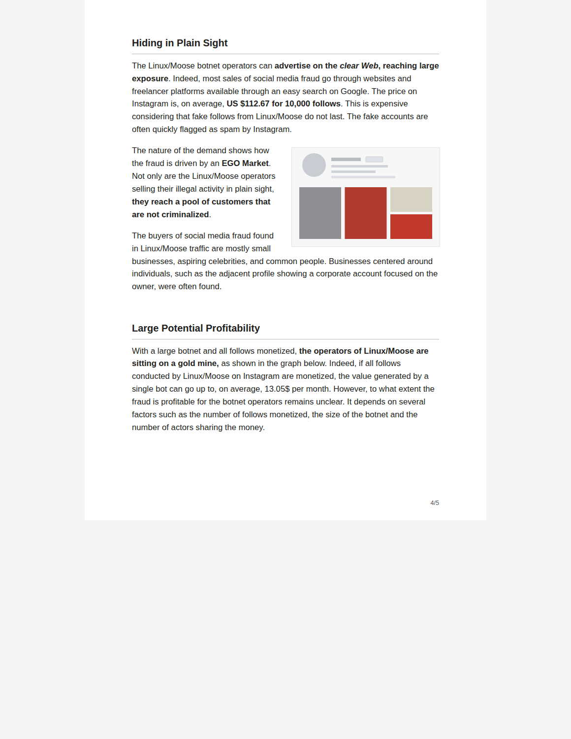Hiding in Plain Sight
The Linux/Moose botnet operators can advertise on the clear Web, reaching large exposure. Indeed, most sales of social media fraud go through websites and freelancer platforms available through an easy search on Google. The price on Instagram is, on average, US $112.67 for 10,000 follows. This is expensive considering that fake follows from Linux/Moose do not last. The fake accounts are often quickly flagged as spam by Instagram.
The nature of the demand shows how the fraud is driven by an EGO Market. Not only are the Linux/Moose operators selling their illegal activity in plain sight, they reach a pool of customers that are not criminalized.
The buyers of social media fraud found in Linux/Moose traffic are mostly small businesses, aspiring celebrities, and common people. Businesses centered around individuals, such as the adjacent profile showing a corporate account focused on the owner, were often found.
Large Potential Profitability
With a large botnet and all follows monetized, the operators of Linux/Moose are sitting on a gold mine, as shown in the graph below. Indeed, if all follows conducted by Linux/Moose on Instagram are monetized, the value generated by a single bot can go up to, on average, 13.05$ per month. However, to what extent the fraud is profitable for the botnet operators remains unclear. It depends on several factors such as the number of follows monetized, the size of the botnet and the number of actors sharing the money.
4/5